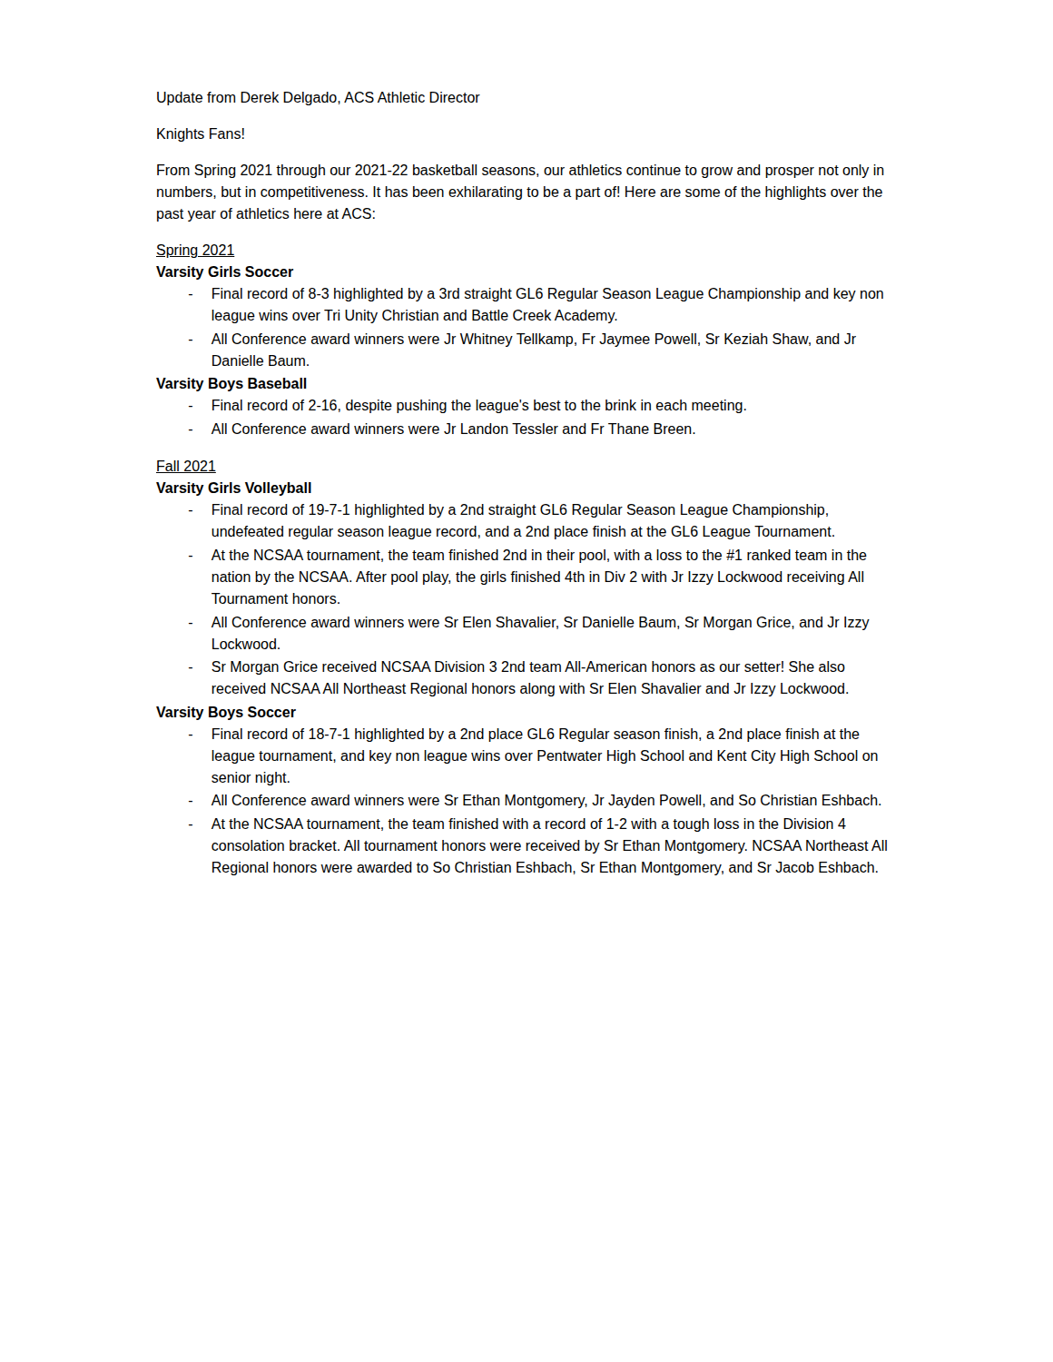Update from Derek Delgado, ACS Athletic Director
Knights Fans!
From Spring 2021 through our 2021-22 basketball seasons, our athletics continue to grow and prosper not only in numbers, but in competitiveness. It has been exhilarating to be a part of! Here are some of the highlights over the past year of athletics here at ACS:
Spring 2021
Varsity Girls Soccer
Final record of 8-3 highlighted by a 3rd straight GL6 Regular Season League Championship and key non league wins over Tri Unity Christian and Battle Creek Academy.
All Conference award winners were Jr Whitney Tellkamp, Fr Jaymee Powell, Sr Keziah Shaw, and Jr Danielle Baum.
Varsity Boys Baseball
Final record of 2-16, despite pushing the league's best to the brink in each meeting.
All Conference award winners were Jr Landon Tessler and Fr Thane Breen.
Fall 2021
Varsity Girls Volleyball
Final record of 19-7-1 highlighted by a 2nd straight GL6 Regular Season League Championship, undefeated regular season league record, and a 2nd place finish at the GL6 League Tournament.
At the NCSAA tournament, the team finished 2nd in their pool, with a loss to the #1 ranked team in the nation by the NCSAA. After pool play, the girls finished 4th in Div 2 with Jr Izzy Lockwood receiving All Tournament honors.
All Conference award winners were Sr Elen Shavalier, Sr Danielle Baum, Sr Morgan Grice, and Jr Izzy Lockwood.
Sr Morgan Grice received NCSAA Division 3 2nd team All-American honors as our setter! She also received NCSAA All Northeast Regional honors along with Sr Elen Shavalier and Jr Izzy Lockwood.
Varsity Boys Soccer
Final record of 18-7-1 highlighted by a 2nd place GL6 Regular season finish, a 2nd place finish at the league tournament, and key non league wins over Pentwater High School and Kent City High School on senior night.
All Conference award winners were Sr Ethan Montgomery, Jr Jayden Powell, and So Christian Eshbach.
At the NCSAA tournament, the team finished with a record of 1-2 with a tough loss in the Division 4 consolation bracket. All tournament honors were received by Sr Ethan Montgomery. NCSAA Northeast All Regional honors were awarded to So Christian Eshbach, Sr Ethan Montgomery, and Sr Jacob Eshbach.